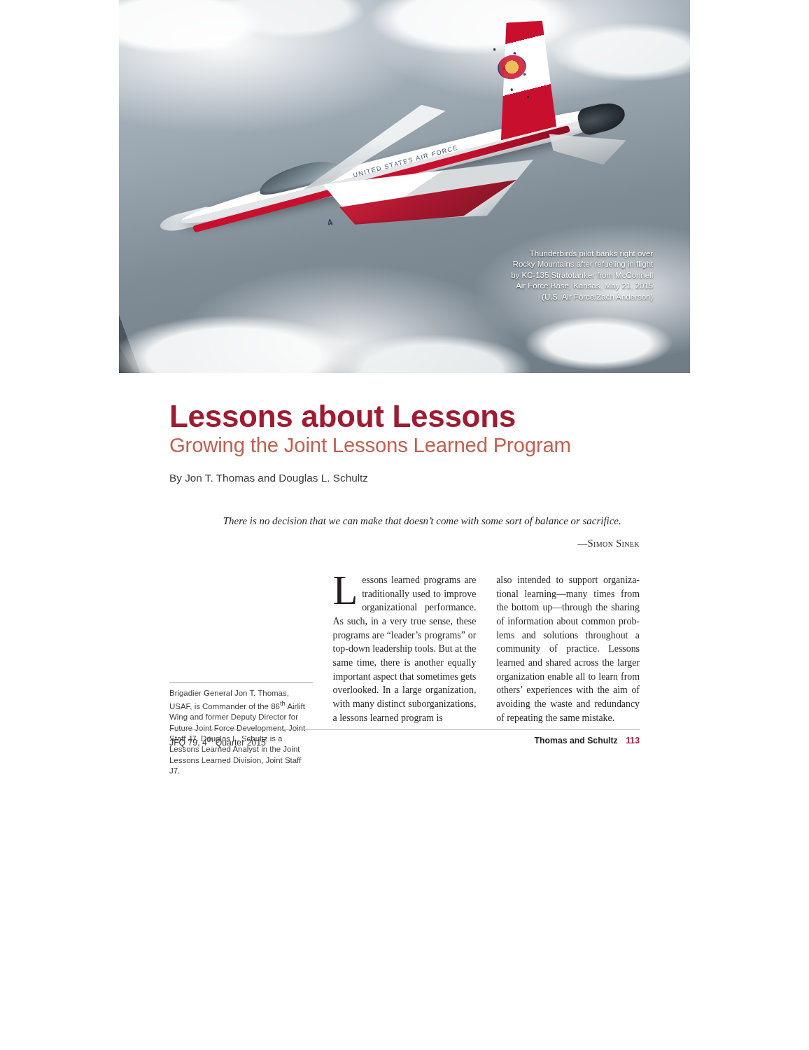UNITED STATES AIR FORCE
4
Thunderbirds pilot banks right over
Rocky Mountains after refueling in flight
by KC-135 Stratotanker from McConnell
Air Force Base, Kansas, May 21, 2015
(U.S. Air Force/Zach Anderson)
Lessons about Lessons
Growing the Joint Lessons Learned Program
By Jon T. Thomas and Douglas L. Schultz
There is no decision that we can make that doesn’t come with some sort of balance or sacrifice. —Simon Sinek
Brigadier General Jon T. Thomas, USAF, is Commander of the 86th Airlift Wing and former Deputy Director for Future Joint Force Development, Joint Staff J7. Douglas L. Schultz is a Lessons Learned Analyst in the Joint Lessons Learned Division, Joint Staff J7.
Lessons learned programs are traditionally used to improve organizational performance. As such, in a very true sense, these programs are “leader’s programs” or top-down leadership tools. But at the same time, there is another equally important aspect that sometimes gets overlooked. In a large organization, with many distinct suborganizations, a lessons learned program is
also intended to support organizational learning—many times from the bottom up—through the sharing of information about common problems and solutions throughout a community of practice. Lessons learned and shared across the larger organization enable all to learn from others’ experiences with the aim of avoiding the waste and redundancy of repeating the same mistake.
JFQ 79, 4th Quarter 2015
Thomas and Schultz 113